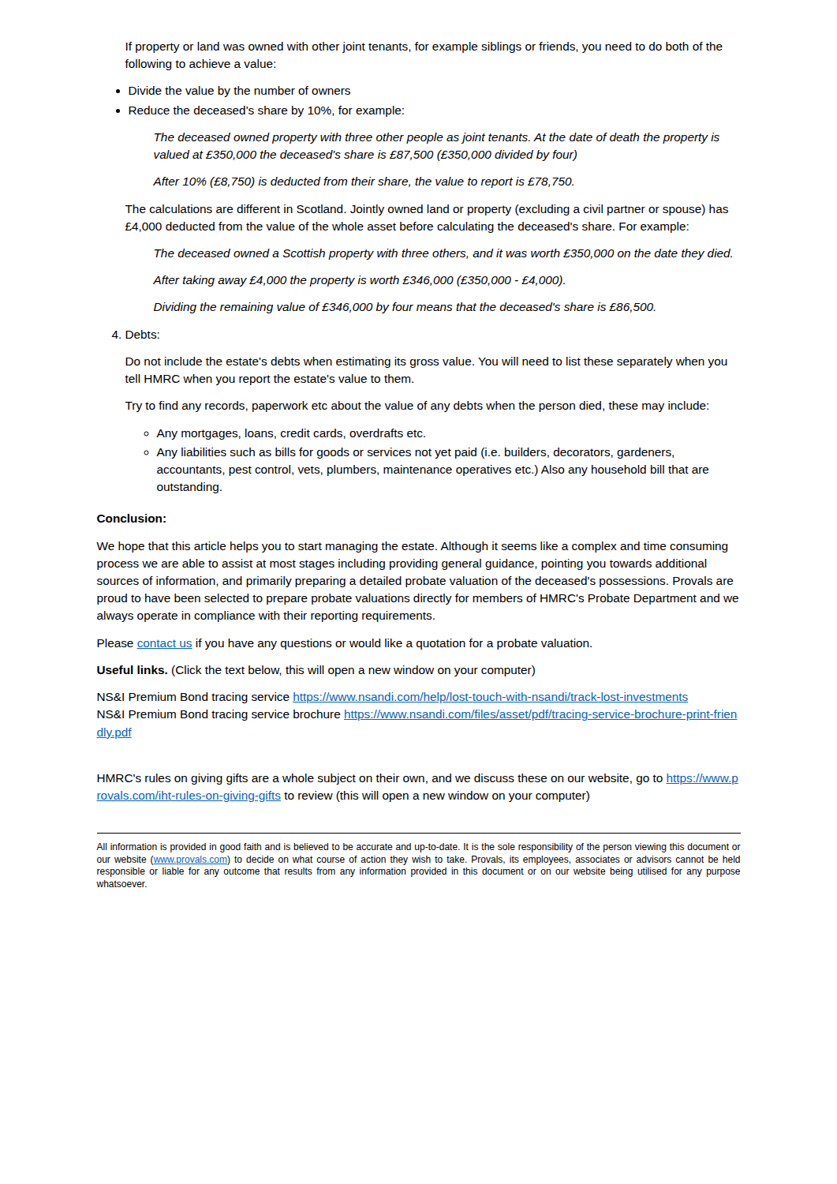If property or land was owned with other joint tenants, for example siblings or friends, you need to do both of the following to achieve a value:
Divide the value by the number of owners
Reduce the deceased's share by 10%, for example:
The deceased owned property with three other people as joint tenants. At the date of death the property is valued at £350,000 the deceased's share is £87,500 (£350,000 divided by four)
After 10% (£8,750) is deducted from their share, the value to report is £78,750.
The calculations are different in Scotland. Jointly owned land or property (excluding a civil partner or spouse) has £4,000 deducted from the value of the whole asset before calculating the deceased's share. For example:
The deceased owned a Scottish property with three others, and it was worth £350,000 on the date they died.
After taking away £4,000 the property is worth £346,000 (£350,000 - £4,000).
Dividing the remaining value of £346,000 by four means that the deceased's share is £86,500.
Debts:
Do not include the estate's debts when estimating its gross value. You will need to list these separately when you tell HMRC when you report the estate's value to them.
Try to find any records, paperwork etc about the value of any debts when the person died, these may include:
Any mortgages, loans, credit cards, overdrafts etc.
Any liabilities such as bills for goods or services not yet paid (i.e. builders, decorators, gardeners, accountants, pest control, vets, plumbers, maintenance operatives etc.) Also any household bill that are outstanding.
Conclusion:
We hope that this article helps you to start managing the estate. Although it seems like a complex and time consuming process we are able to assist at most stages including providing general guidance, pointing you towards additional sources of information, and primarily preparing a detailed probate valuation of the deceased's possessions. Provals are proud to have been selected to prepare probate valuations directly for members of HMRC's Probate Department and we always operate in compliance with their reporting requirements.
Please contact us if you have any questions or would like a quotation for a probate valuation.
Useful links. (Click the text below, this will open a new window on your computer)
NS&I Premium Bond tracing service https://www.nsandi.com/help/lost-touch-with-nsandi/track-lost-investments
NS&I Premium Bond tracing service brochure https://www.nsandi.com/files/asset/pdf/tracing-service-brochure-print-friendly.pdf
HMRC's rules on giving gifts are a whole subject on their own, and we discuss these on our website, go to https://www.provals.com/iht-rules-on-giving-gifts to review (this will open a new window on your computer)
All information is provided in good faith and is believed to be accurate and up-to-date. It is the sole responsibility of the person viewing this document or our website (www.provals.com) to decide on what course of action they wish to take. Provals, its employees, associates or advisors cannot be held responsible or liable for any outcome that results from any information provided in this document or on our website being utilised for any purpose whatsoever.